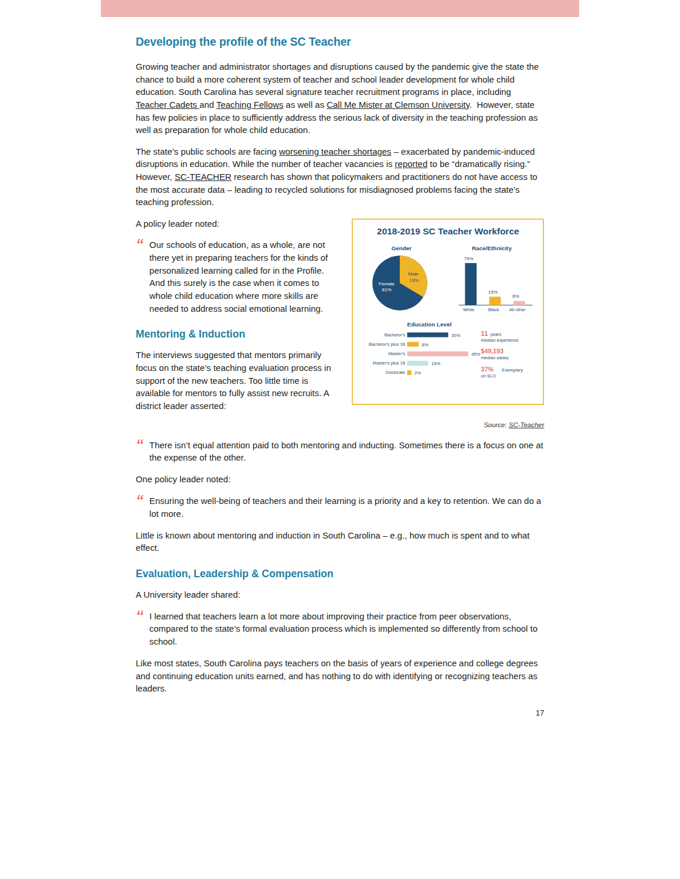Developing the profile of the SC Teacher
Growing teacher and administrator shortages and disruptions caused by the pandemic give the state the chance to build a more coherent system of teacher and school leader development for whole child education. South Carolina has several signature teacher recruitment programs in place, including Teacher Cadets and Teaching Fellows as well as Call Me Mister at Clemson University. However, state has few policies in place to sufficiently address the serious lack of diversity in the teaching profession as well as preparation for whole child education.
The state’s public schools are facing worsening teacher shortages – exacerbated by pandemic-induced disruptions in education. While the number of teacher vacancies is reported to be “dramatically rising.” However, SC-TEACHER research has shown that policymakers and practitioners do not have access to the most accurate data – leading to recycled solutions for misdiagnosed problems facing the state’s teaching profession.
2018-2019 SC Teacher Workforce
Gender Race/Ethnicity Female 81% Male 19% 79% 15% 6% White Black All other Education Level Bachelor's 30% Bachelor's plus 18 8% Master's 45% Master's plus 18 15% Doctorate 2% 11 years median experience $49,193 median salary 37% Exemplary on SLO
A policy leader noted:
“
Our schools of education, as a whole, are not there yet in preparing teachers for the kinds of personalized learning called for in the Profile. And this surely is the case when it comes to whole child education where more skills are needed to address social emotional learning.
Mentoring & Induction
The interviews suggested that mentors primarily focus on the state’s teaching evaluation process in support of the new teachers. Too little time is available for mentors to fully assist new recruits. A district leader asserted:
Source: SC-Teacher
“
There isn’t equal attention paid to both mentoring and inducting. Sometimes there is a focus on one at the expense of the other.
One policy leader noted:
“
Ensuring the well-being of teachers and their learning is a priority and a key to retention. We can do a lot more.
Little is known about mentoring and induction in South Carolina – e.g., how much is spent and to what effect.
Evaluation, Leadership & Compensation
A University leader shared:
“
I learned that teachers learn a lot more about improving their practice from peer observations, compared to the state’s formal evaluation process which is implemented so differently from school to school.
Like most states, South Carolina pays teachers on the basis of years of experience and college degrees and continuing education units earned, and has nothing to do with identifying or recognizing teachers as leaders.
17